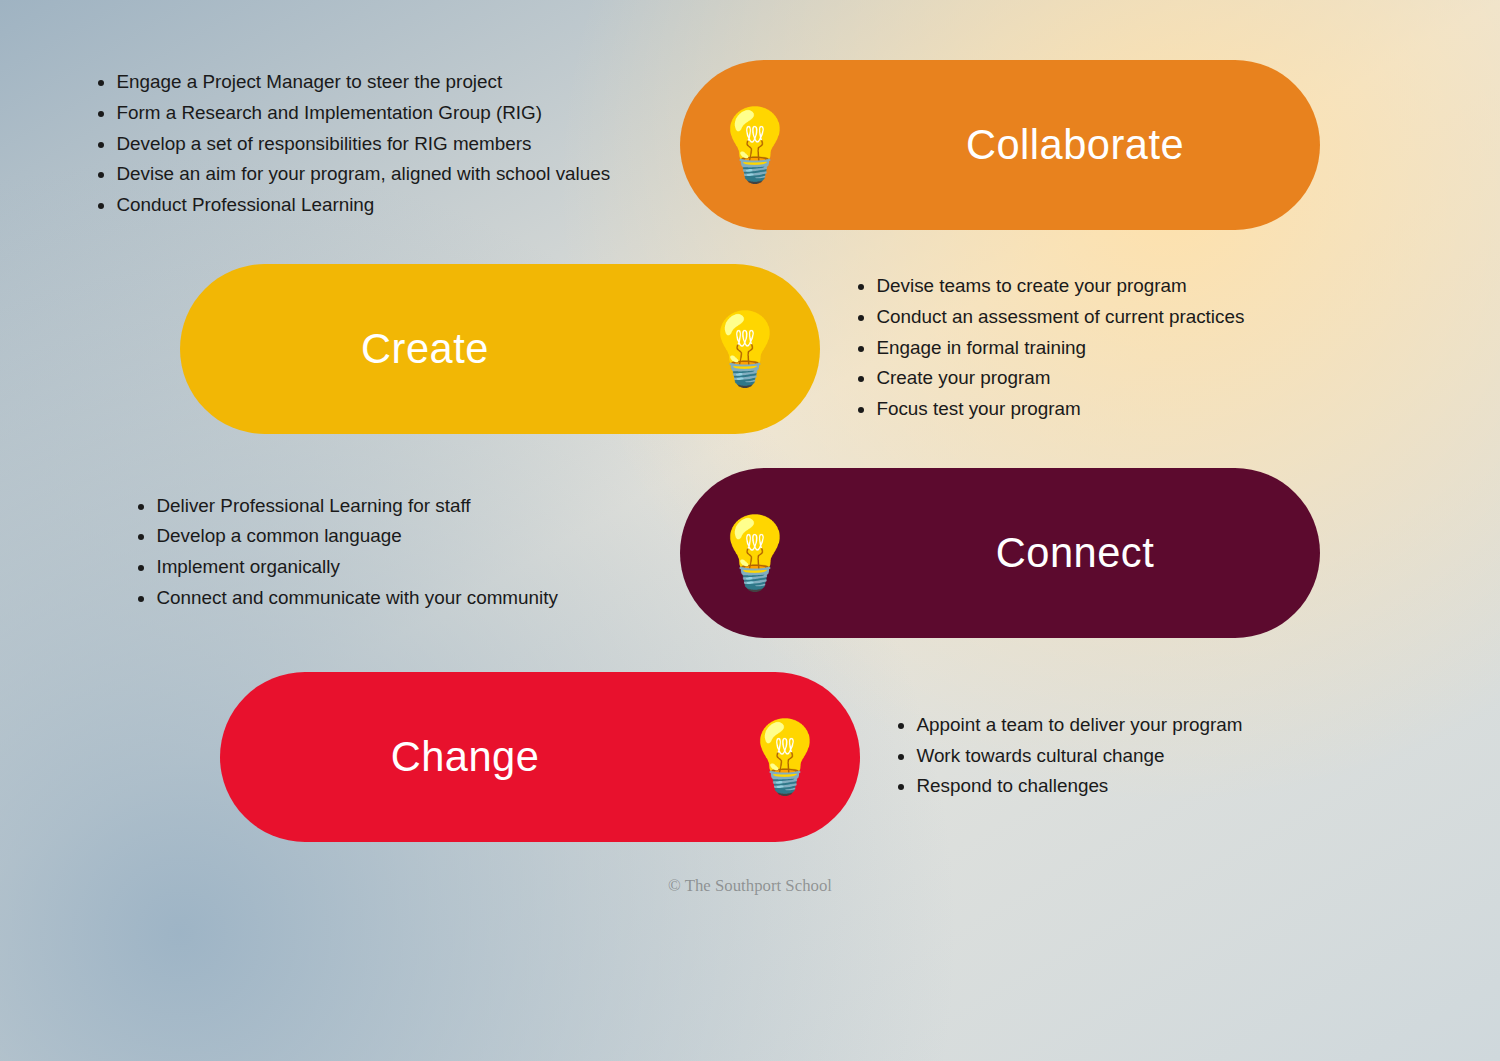Engage a Project Manager to steer the project
Form a Research and Implementation Group (RIG)
Develop a set of responsibilities for RIG members
Devise an aim for your program, aligned with school values
Conduct Professional Learning
💡
Collaborate
Create
💡
Devise teams to create your program
Conduct an assessment of current practices
Engage in formal training
Create your program
Focus test your program
Deliver Professional Learning for staff
Develop a common language
Implement organically
Connect and communicate with your community
💡
Connect
Change
💡
Appoint a team to deliver your program
Work towards cultural change
Respond to challenges
© The Southport School